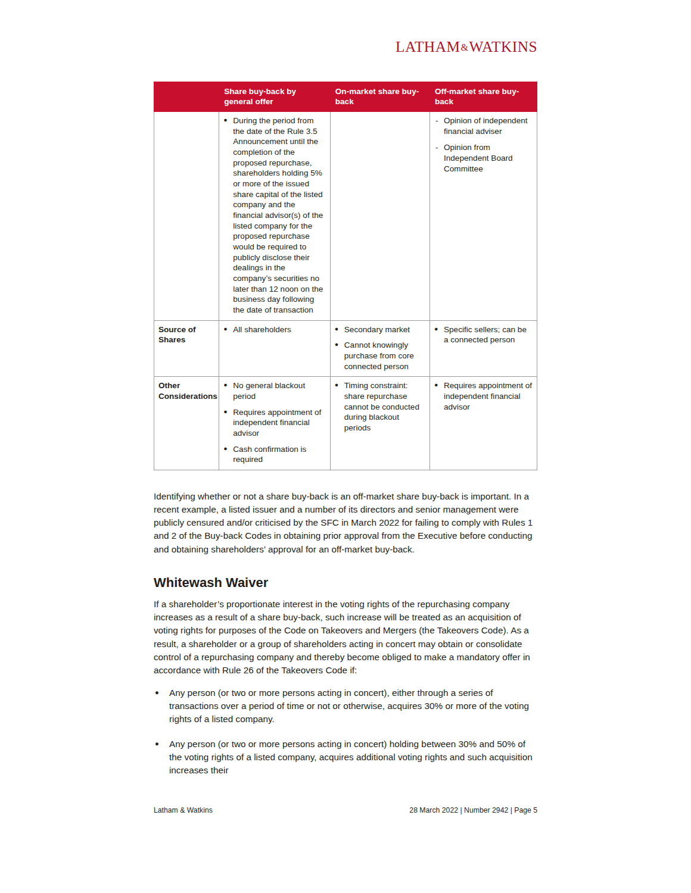LATHAM&WATKINS
| | Share buy-back by general offer | On-market share buy-back | Off-market share buy-back |
| --- | --- | --- | --- |
| | During the period from the date of the Rule 3.5 Announcement until the completion of the proposed repurchase, shareholders holding 5% or more of the issued share capital of the listed company and the financial advisor(s) of the listed company for the proposed repurchase would be required to publicly disclose their dealings in the company’s securities no later than 12 noon on the business day following the date of transaction | | Opinion of independent financial adviser Opinion from Independent Board Committee |
| Source of Shares | All shareholders | Secondary market Cannot knowingly purchase from core connected person | Specific sellers; can be a connected person |
| Other Considerations | No general blackout period Requires appointment of independent financial advisor Cash confirmation is required | Timing constraint: share repurchase cannot be conducted during blackout periods | Requires appointment of independent financial advisor |
Identifying whether or not a share buy-back is an off-market share buy-back is important. In a recent example, a listed issuer and a number of its directors and senior management were publicly censured and/or criticised by the SFC in March 2022 for failing to comply with Rules 1 and 2 of the Buy-back Codes in obtaining prior approval from the Executive before conducting and obtaining shareholders’ approval for an off-market buy-back.
Whitewash Waiver
If a shareholder’s proportionate interest in the voting rights of the repurchasing company increases as a result of a share buy-back, such increase will be treated as an acquisition of voting rights for purposes of the Code on Takeovers and Mergers (the Takeovers Code). As a result, a shareholder or a group of shareholders acting in concert may obtain or consolidate control of a repurchasing company and thereby become obliged to make a mandatory offer in accordance with Rule 26 of the Takeovers Code if:
Any person (or two or more persons acting in concert), either through a series of transactions over a period of time or not or otherwise, acquires 30% or more of the voting rights of a listed company.
Any person (or two or more persons acting in concert) holding between 30% and 50% of the voting rights of a listed company, acquires additional voting rights and such acquisition increases their
Latham & Watkins 28 March 2022 | Number 2942 | Page 5